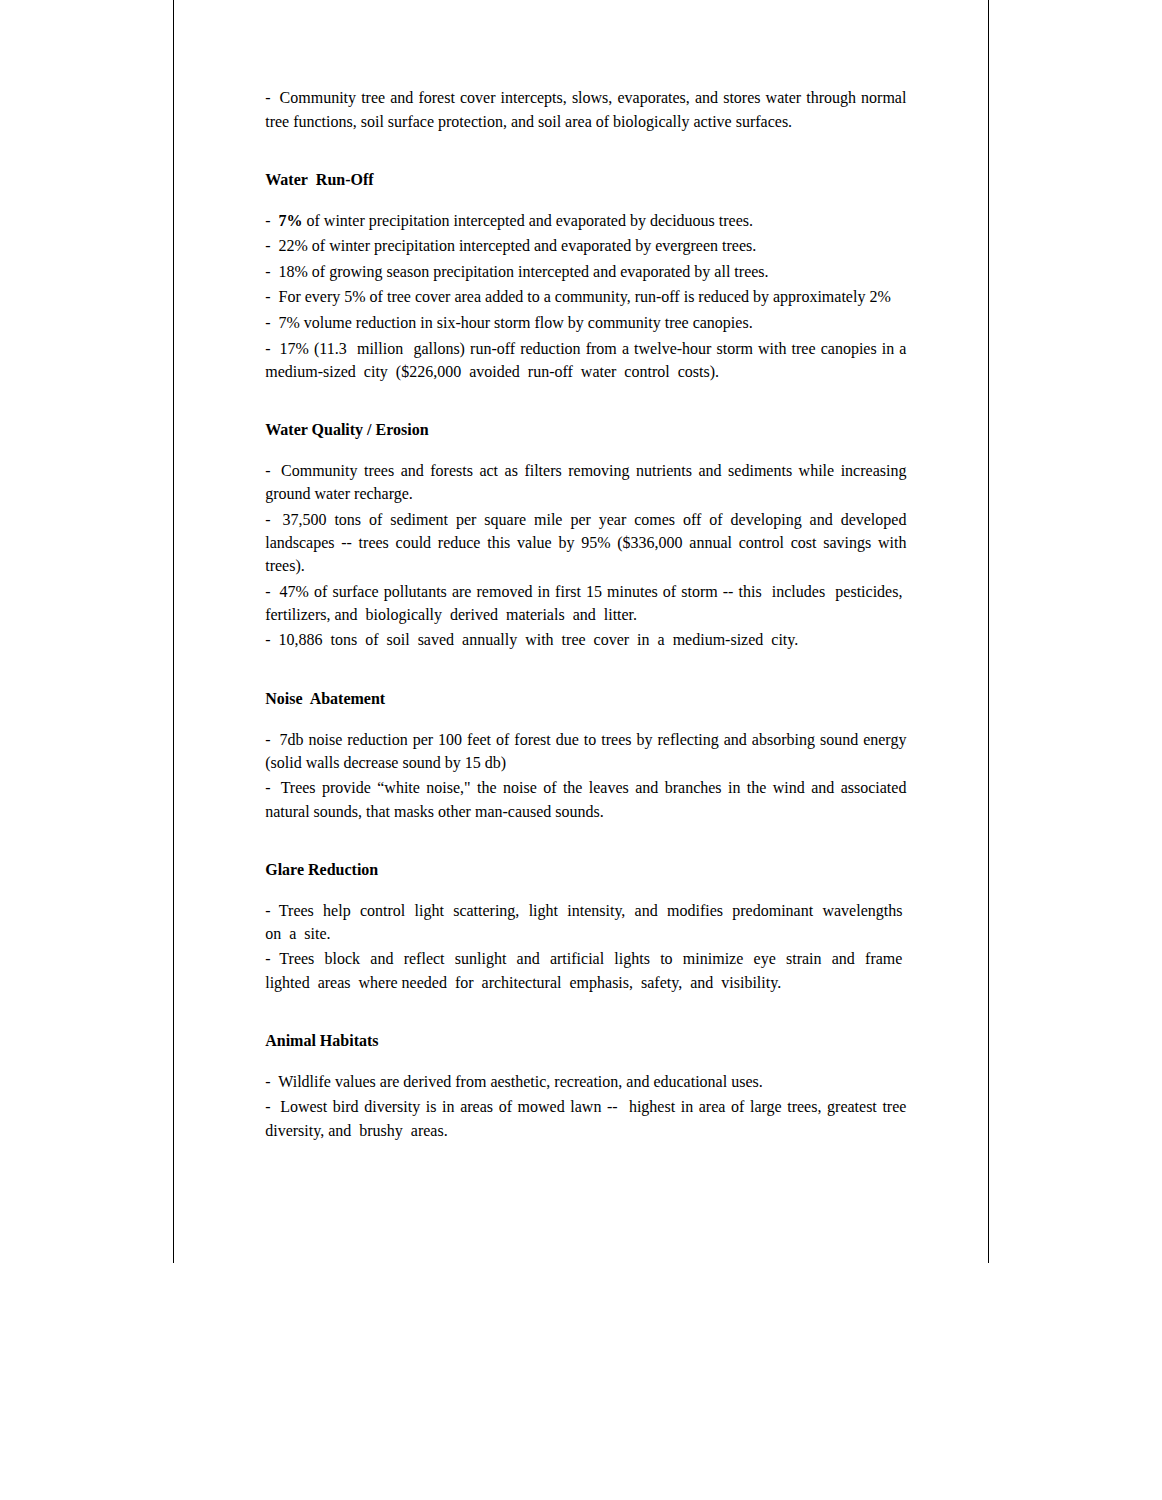- Community tree and forest cover intercepts, slows, evaporates, and stores water through normal tree functions, soil surface protection, and soil area of biologically active surfaces.
Water Run-Off
- 7% of winter precipitation intercepted and evaporated by deciduous trees.
- 22% of winter precipitation intercepted and evaporated by evergreen trees.
- 18% of growing season precipitation intercepted and evaporated by all trees.
- For every 5% of tree cover area added to a community, run-off is reduced by approximately 2%
- 7% volume reduction in six-hour storm flow by community tree canopies.
- 17% (11.3 million gallons) run-off reduction from a twelve-hour storm with tree canopies in a medium-sized city ($226,000 avoided run-off water control costs).
Water Quality / Erosion
- Community trees and forests act as filters removing nutrients and sediments while increasing ground water recharge.
- 37,500 tons of sediment per square mile per year comes off of developing and developed landscapes -- trees could reduce this value by 95% ($336,000 annual control cost savings with trees).
- 47% of surface pollutants are removed in first 15 minutes of storm -- this includes pesticides, fertilizers, and biologically derived materials and litter.
- 10,886 tons of soil saved annually with tree cover in a medium-sized city.
Noise Abatement
- 7db noise reduction per 100 feet of forest due to trees by reflecting and absorbing sound energy (solid walls decrease sound by 15 db)
- Trees provide “white noise," the noise of the leaves and branches in the wind and associated natural sounds, that masks other man-caused sounds.
Glare Reduction
- Trees help control light scattering, light intensity, and modifies predominant wavelengths on a site.
- Trees block and reflect sunlight and artificial lights to minimize eye strain and frame lighted areas where needed for architectural emphasis, safety, and visibility.
Animal Habitats
- Wildlife values are derived from aesthetic, recreation, and educational uses.
- Lowest bird diversity is in areas of mowed lawn -- highest in area of large trees, greatest tree diversity, and brushy areas.